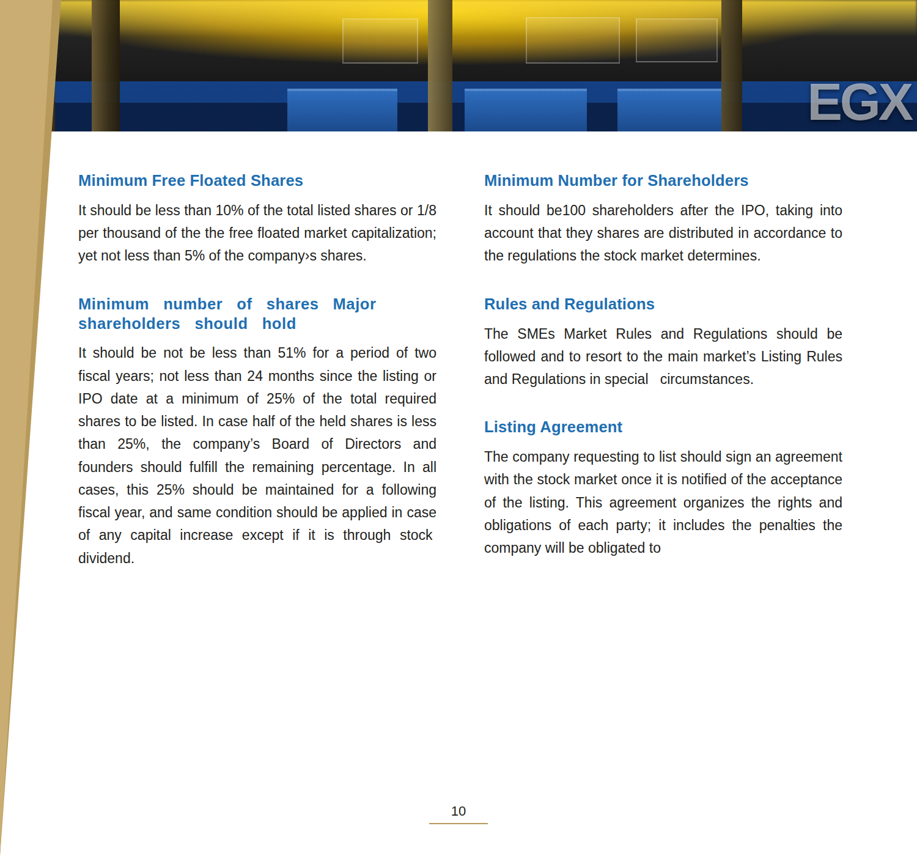EGX
Minimum Free Floated Shares
It should be less than 10% of the total listed shares or 1/8 per thousand of the the free floated market capitalization; yet not less than 5% of the company›s shares.
Minimum number of shares Major shareholders should hold
It should be not be less than 51% for a period of two fiscal years; not less than 24 months since the listing or IPO date at a minimum of 25% of the total required shares to be listed. In case half of the held shares is less than 25%, the company’s Board of Directors and founders should fulfill the remaining percentage. In all cases, this 25% should be maintained for a following fiscal year, and same condition should be applied in case of any capital increase except if it is through stock dividend.
Minimum Number for Shareholders
It should be100 shareholders after the IPO, taking into account that they shares are distributed in accordance to the regulations the stock market determines.
Rules and Regulations
The SMEs Market Rules and Regulations should be followed and to resort to the main market’s Listing Rules and Regulations in special circumstances.
Listing Agreement
The company requesting to list should sign an agreement with the stock market once it is notified of the acceptance of the listing. This agreement organizes the rights and obligations of each party; it includes the penalties the company will be obligated to
10